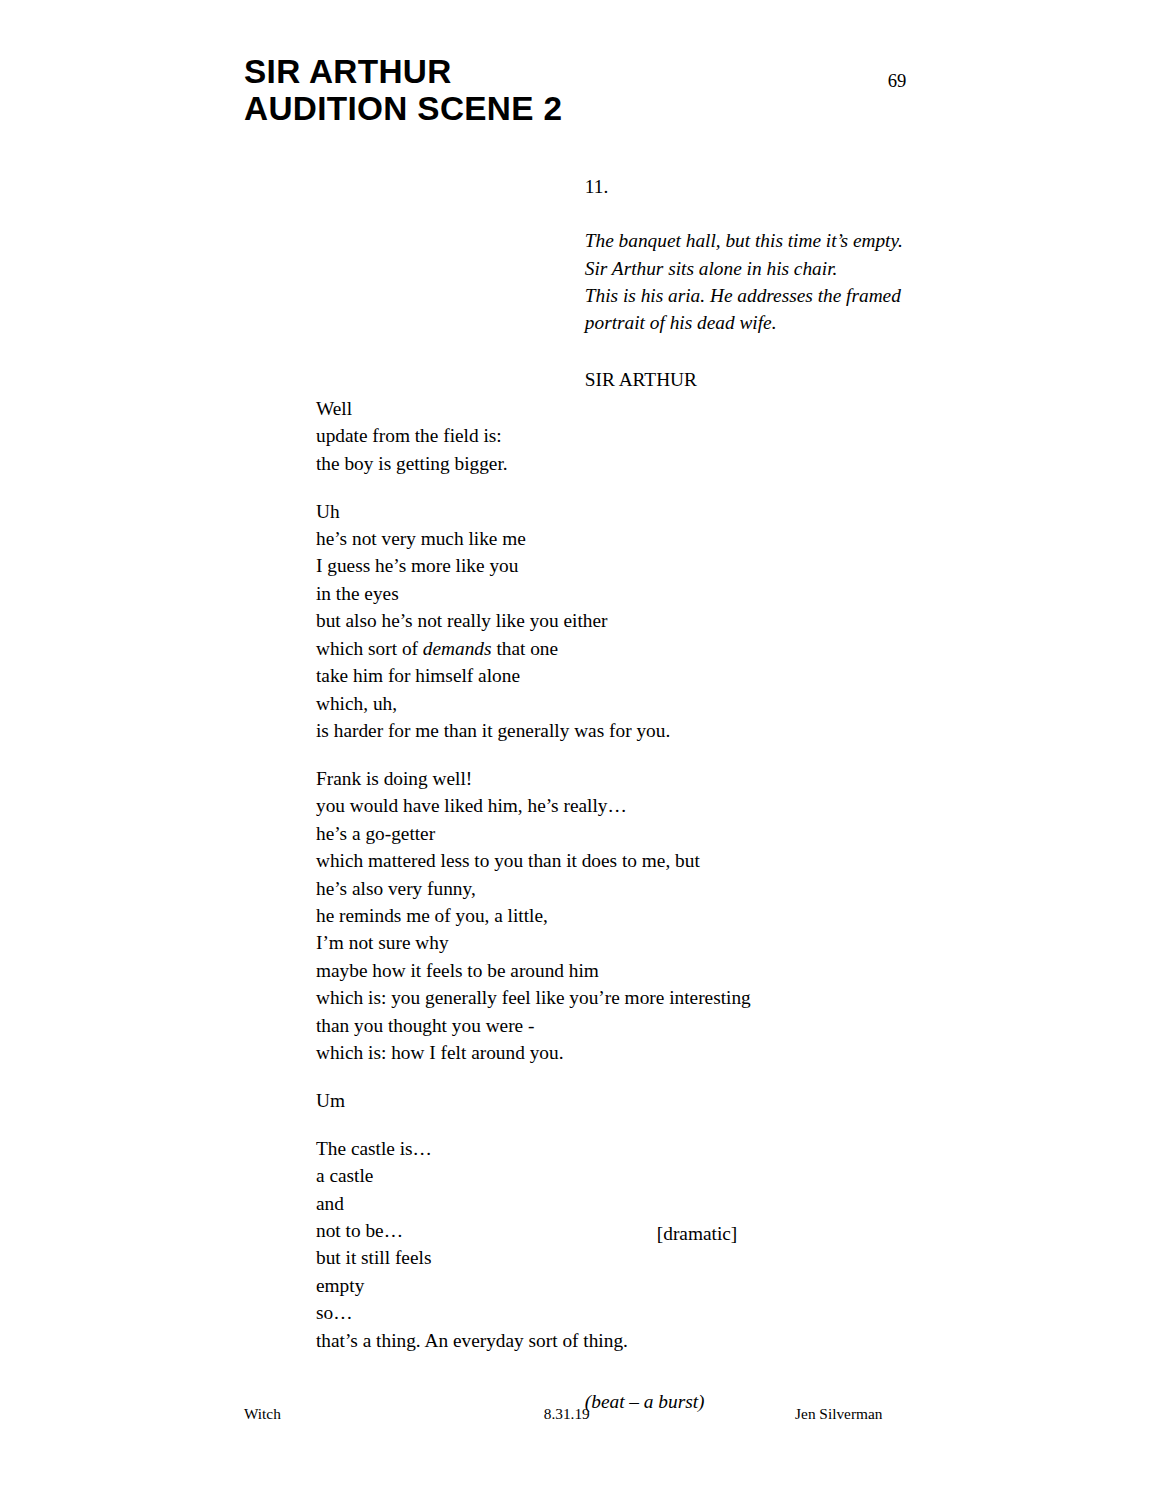69
SIR ARTHUR
AUDITION SCENE 2
11.
The banquet hall, but this time it’s empty.
Sir Arthur sits alone in his chair.
This is his aria. He addresses the framed
portrait of his dead wife.
SIR ARTHUR
Well
update from the field is:
the boy is getting bigger.
Uh
he’s not very much like me
I guess he’s more like you
in the eyes
but also he’s not really like you either
which sort of demands that one
take him for himself alone
which, uh,
is harder for me than it generally was for you.
Frank is doing well!
you would have liked him, he’s really…
he’s a go-getter
which mattered less to you than it does to me, but
he’s also very funny,
he reminds me of you, a little,
I’m not sure why
maybe how it feels to be around him
which is: you generally feel like you’re more interesting
than you thought you were -
which is: how I felt around you.
Um
The castle is…
a castle
and
not to be…[dramatic]
but it still feels
empty
so…
that’s a thing. An everyday sort of thing.
(beat – a burst)
Witch
8.31.19
Jen Silverman